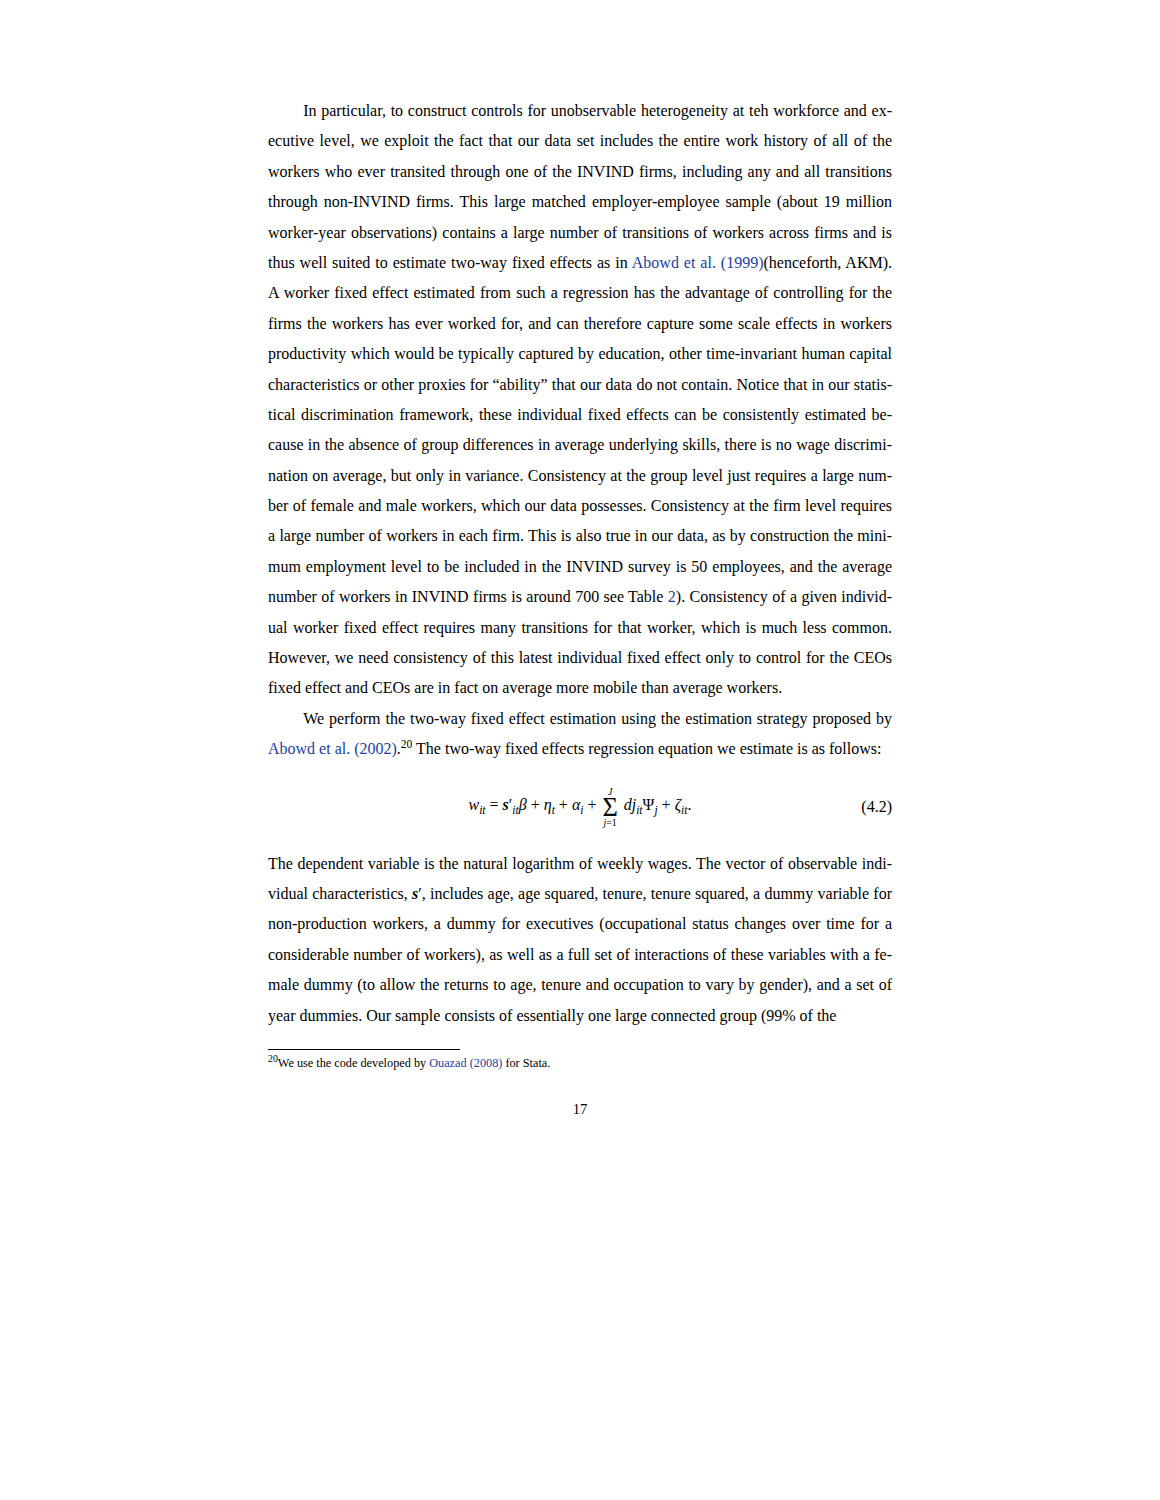In particular, to construct controls for unobservable heterogeneity at teh workforce and executive level, we exploit the fact that our data set includes the entire work history of all of the workers who ever transited through one of the INVIND firms, including any and all transitions through non-INVIND firms. This large matched employer-employee sample (about 19 million worker-year observations) contains a large number of transitions of workers across firms and is thus well suited to estimate two-way fixed effects as in Abowd et al. (1999)(henceforth, AKM). A worker fixed effect estimated from such a regression has the advantage of controlling for the firms the workers has ever worked for, and can therefore capture some scale effects in workers productivity which would be typically captured by education, other time-invariant human capital characteristics or other proxies for “ability” that our data do not contain. Notice that in our statistical discrimination framework, these individual fixed effects can be consistently estimated because in the absence of group differences in average underlying skills, there is no wage discrimination on average, but only in variance. Consistency at the group level just requires a large number of female and male workers, which our data possesses. Consistency at the firm level requires a large number of workers in each firm. This is also true in our data, as by construction the minimum employment level to be included in the INVIND survey is 50 employees, and the average number of workers in INVIND firms is around 700 see Table 2). Consistency of a given individual worker fixed effect requires many transitions for that worker, which is much less common. However, we need consistency of this latest individual fixed effect only to control for the CEOs fixed effect and CEOs are in fact on average more mobile than average workers.
We perform the two-way fixed effect estimation using the estimation strategy proposed by Abowd et al. (2002).20 The two-way fixed effects regression equation we estimate is as follows:
wit = s′itβ + ηt + αi + JΣj=1 djitΨj + ζit. (4.2)
The dependent variable is the natural logarithm of weekly wages. The vector of observable individual characteristics, s′, includes age, age squared, tenure, tenure squared, a dummy variable for non-production workers, a dummy for executives (occupational status changes over time for a considerable number of workers), as well as a full set of interactions of these variables with a female dummy (to allow the returns to age, tenure and occupation to vary by gender), and a set of year dummies. Our sample consists of essentially one large connected group (99% of the
20We use the code developed by Ouazad (2008) for Stata.
17